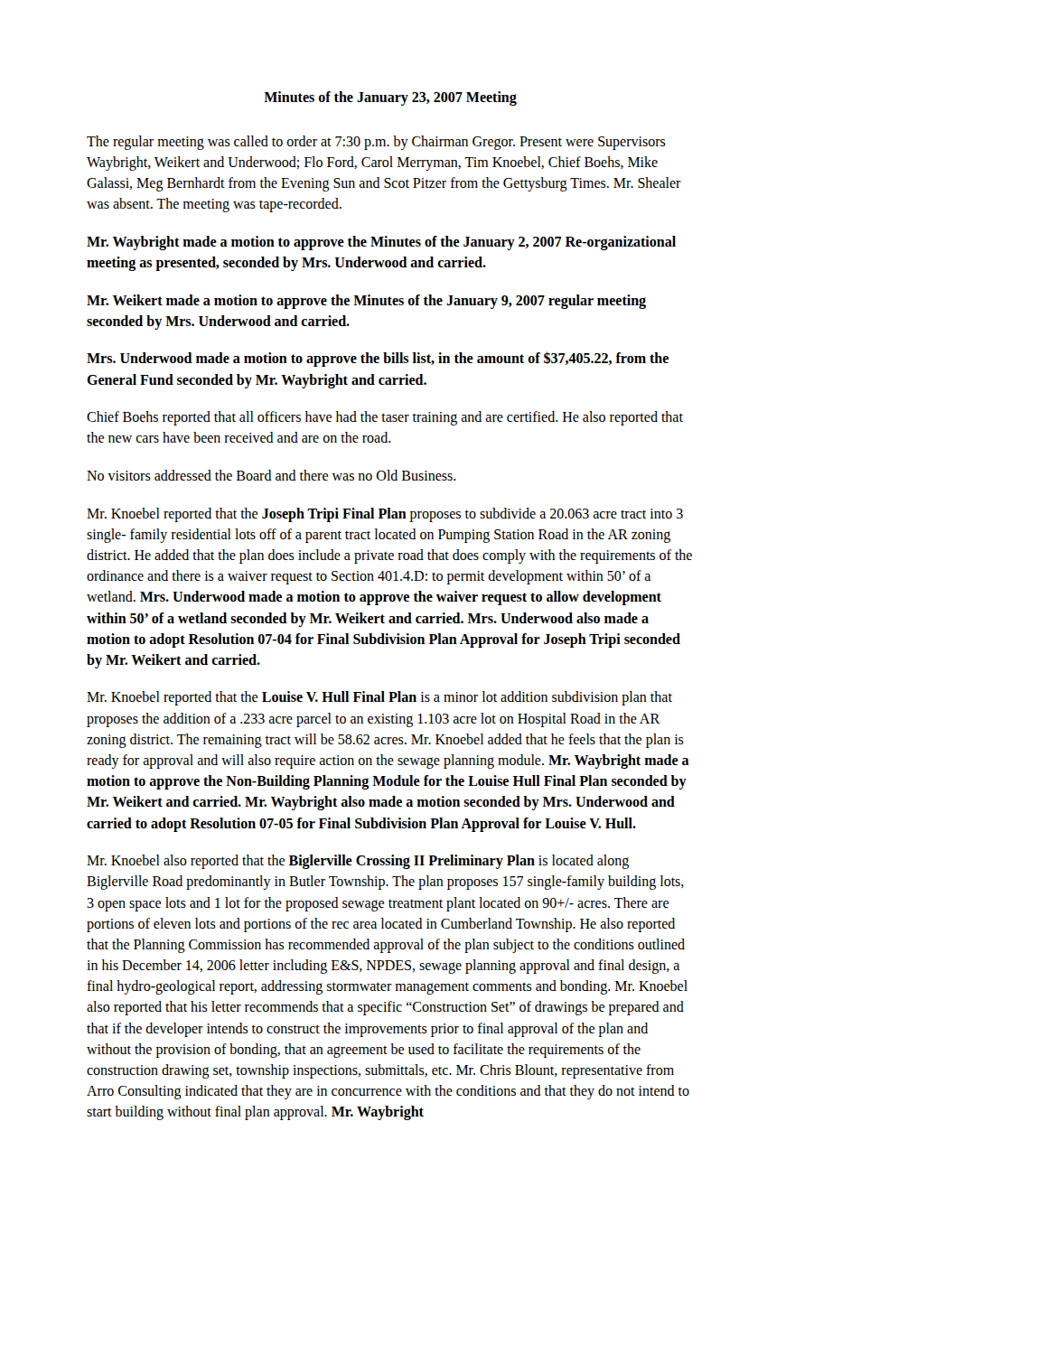Minutes of the January 23, 2007 Meeting
The regular meeting was called to order at 7:30 p.m. by Chairman Gregor. Present were Supervisors Waybright, Weikert and Underwood; Flo Ford, Carol Merryman, Tim Knoebel, Chief Boehs, Mike Galassi, Meg Bernhardt from the Evening Sun and Scot Pitzer from the Gettysburg Times. Mr. Shealer was absent. The meeting was tape-recorded.
Mr. Waybright made a motion to approve the Minutes of the January 2, 2007 Re-organizational meeting as presented, seconded by Mrs. Underwood and carried.
Mr. Weikert made a motion to approve the Minutes of the January 9, 2007 regular meeting seconded by Mrs. Underwood and carried.
Mrs. Underwood made a motion to approve the bills list, in the amount of $37,405.22, from the General Fund seconded by Mr. Waybright and carried.
Chief Boehs reported that all officers have had the taser training and are certified. He also reported that the new cars have been received and are on the road.
No visitors addressed the Board and there was no Old Business.
Mr. Knoebel reported that the Joseph Tripi Final Plan proposes to subdivide a 20.063 acre tract into 3 single- family residential lots off of a parent tract located on Pumping Station Road in the AR zoning district. He added that the plan does include a private road that does comply with the requirements of the ordinance and there is a waiver request to Section 401.4.D: to permit development within 50’ of a wetland. Mrs. Underwood made a motion to approve the waiver request to allow development within 50’ of a wetland seconded by Mr. Weikert and carried. Mrs. Underwood also made a motion to adopt Resolution 07-04 for Final Subdivision Plan Approval for Joseph Tripi seconded by Mr. Weikert and carried.
Mr. Knoebel reported that the Louise V. Hull Final Plan is a minor lot addition subdivision plan that proposes the addition of a .233 acre parcel to an existing 1.103 acre lot on Hospital Road in the AR zoning district. The remaining tract will be 58.62 acres. Mr. Knoebel added that he feels that the plan is ready for approval and will also require action on the sewage planning module. Mr. Waybright made a motion to approve the Non-Building Planning Module for the Louise Hull Final Plan seconded by Mr. Weikert and carried. Mr. Waybright also made a motion seconded by Mrs. Underwood and carried to adopt Resolution 07-05 for Final Subdivision Plan Approval for Louise V. Hull.
Mr. Knoebel also reported that the Biglerville Crossing II Preliminary Plan is located along Biglerville Road predominantly in Butler Township. The plan proposes 157 single-family building lots, 3 open space lots and 1 lot for the proposed sewage treatment plant located on 90+/- acres. There are portions of eleven lots and portions of the rec area located in Cumberland Township. He also reported that the Planning Commission has recommended approval of the plan subject to the conditions outlined in his December 14, 2006 letter including E&S, NPDES, sewage planning approval and final design, a final hydro-geological report, addressing stormwater management comments and bonding. Mr. Knoebel also reported that his letter recommends that a specific “Construction Set” of drawings be prepared and that if the developer intends to construct the improvements prior to final approval of the plan and without the provision of bonding, that an agreement be used to facilitate the requirements of the construction drawing set, township inspections, submittals, etc. Mr. Chris Blount, representative from Arro Consulting indicated that they are in concurrence with the conditions and that they do not intend to start building without final plan approval. Mr. Waybright